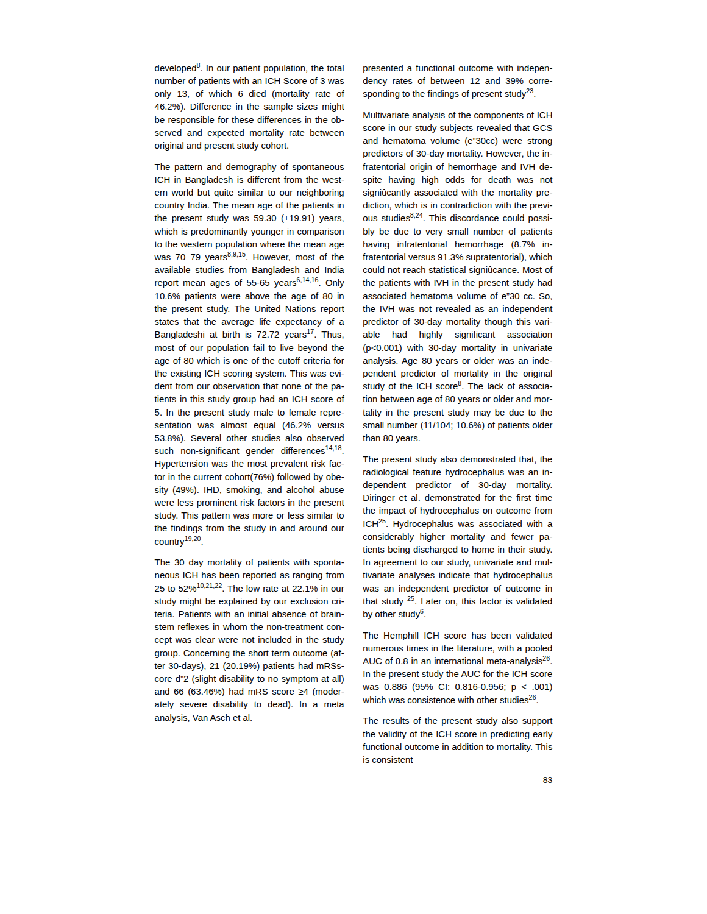developed8. In our patient population, the total number of patients with an ICH Score of 3 was only 13, of which 6 died (mortality rate of 46.2%). Difference in the sample sizes might be responsible for these differences in the observed and expected mortality rate between original and present study cohort.
The pattern and demography of spontaneous ICH in Bangladesh is different from the western world but quite similar to our neighboring country India. The mean age of the patients in the present study was 59.30 (±19.91) years, which is predominantly younger in comparison to the western population where the mean age was 70–79 years8,9,15. However, most of the available studies from Bangladesh and India report mean ages of 55-65 years6,14,16. Only 10.6% patients were above the age of 80 in the present study. The United Nations report states that the average life expectancy of a Bangladeshi at birth is 72.72 years17. Thus, most of our population fail to live beyond the age of 80 which is one of the cutoff criteria for the existing ICH scoring system. This was evident from our observation that none of the patients in this study group had an ICH score of 5. In the present study male to female representation was almost equal (46.2% versus 53.8%). Several other studies also observed such non-significant gender differences14,18. Hypertension was the most prevalent risk factor in the current cohort(76%) followed by obesity (49%). IHD, smoking, and alcohol abuse were less prominent risk factors in the present study. This pattern was more or less similar to the findings from the study in and around our country19,20.
The 30 day mortality of patients with spontaneous ICH has been reported as ranging from 25 to 52%10,21,22. The low rate at 22.1% in our study might be explained by our exclusion criteria. Patients with an initial absence of brainstem reflexes in whom the non-treatment concept was clear were not included in the study group. Concerning the short term outcome (after 30-days), 21 (20.19%) patients had mRSscore d”2 (slight disability to no symptom at all) and 66 (63.46%) had mRS score ≥4 (moderately severe disability to dead). In a meta analysis, Van Asch et al.
presented a functional outcome with independency rates of between 12 and 39% corresponding to the findings of present study23.
Multivariate analysis of the components of ICH score in our study subjects revealed that GCS and hematoma volume (e”30cc) were strong predictors of 30-day mortality. However, the infratentorial origin of hemorrhage and IVH despite having high odds for death was not signiûcantly associated with the mortality prediction, which is in contradiction with the previous studies8,24. This discordance could possibly be due to very small number of patients having infratentorial hemorrhage (8.7% infratentorial versus 91.3% supratentorial), which could not reach statistical signiûcance. Most of the patients with IVH in the present study had associated hematoma volume of e”30 cc. So, the IVH was not revealed as an independent predictor of 30-day mortality though this variable had highly significant association (p<0.001) with 30-day mortality in univariate analysis. Age 80 years or older was an independent predictor of mortality in the original study of the ICH score8. The lack of association between age of 80 years or older and mortality in the present study may be due to the small number (11/104; 10.6%) of patients older than 80 years.
The present study also demonstrated that, the radiological feature hydrocephalus was an independent predictor of 30-day mortality. Diringer et al. demonstrated for the first time the impact of hydrocephalus on outcome from ICH25. Hydrocephalus was associated with a considerably higher mortality and fewer patients being discharged to home in their study. In agreement to our study, univariate and multivariate analyses indicate that hydrocephalus was an independent predictor of outcome in that study 25. Later on, this factor is validated by other study6.
The Hemphill ICH score has been validated numerous times in the literature, with a pooled AUC of 0.8 in an international meta-analysis26. In the present study the AUC for the ICH score was 0.886 (95% CI: 0.816-0.956; p < .001) which was consistence with other studies26.
The results of the present study also support the validity of the ICH score in predicting early functional outcome in addition to mortality. This is consistent
83